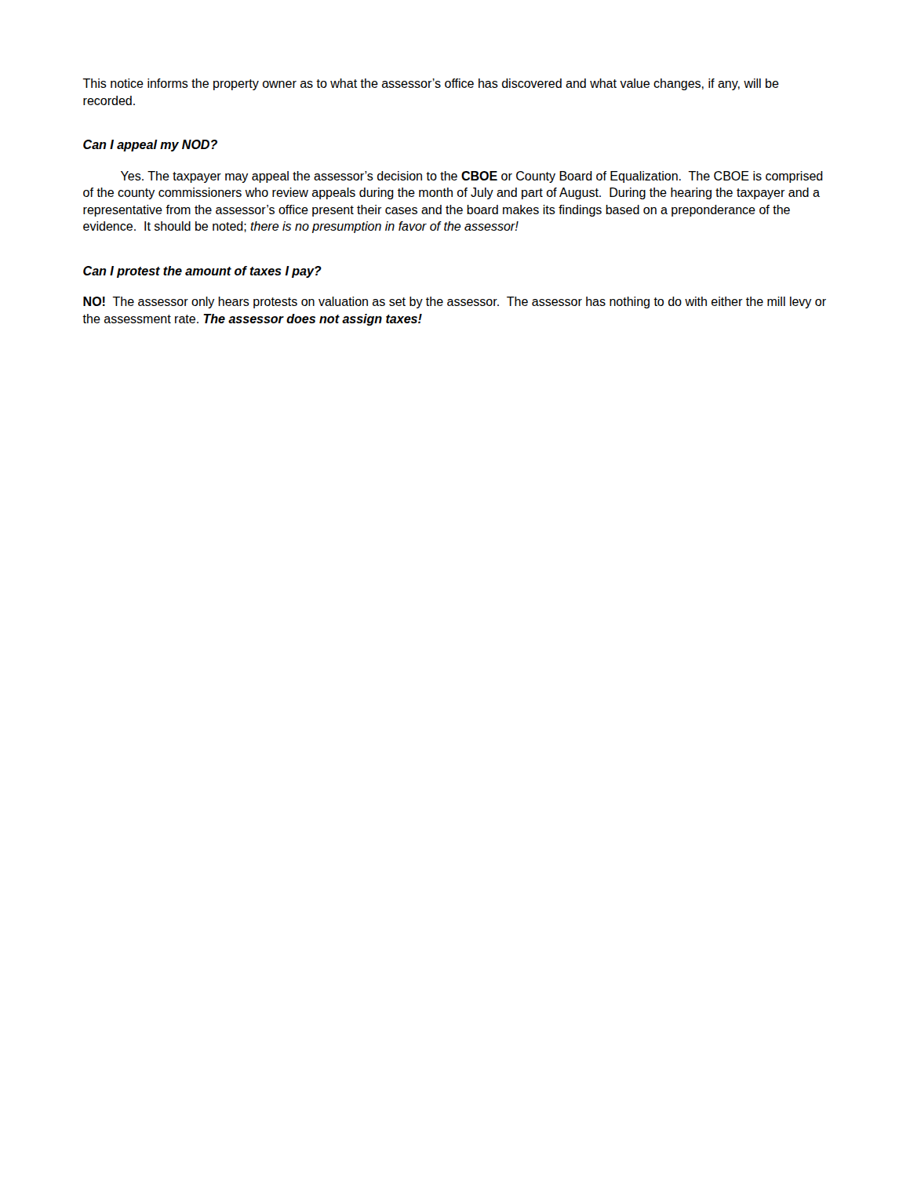This notice informs the property owner as to what the assessor’s office has discovered and what value changes, if any, will be recorded.
Can I appeal my NOD?
Yes. The taxpayer may appeal the assessor’s decision to the CBOE or County Board of Equalization. The CBOE is comprised of the county commissioners who review appeals during the month of July and part of August. During the hearing the taxpayer and a representative from the assessor’s office present their cases and the board makes its findings based on a preponderance of the evidence. It should be noted; there is no presumption in favor of the assessor!
Can I protest the amount of taxes I pay?
NO! The assessor only hears protests on valuation as set by the assessor. The assessor has nothing to do with either the mill levy or the assessment rate. The assessor does not assign taxes!